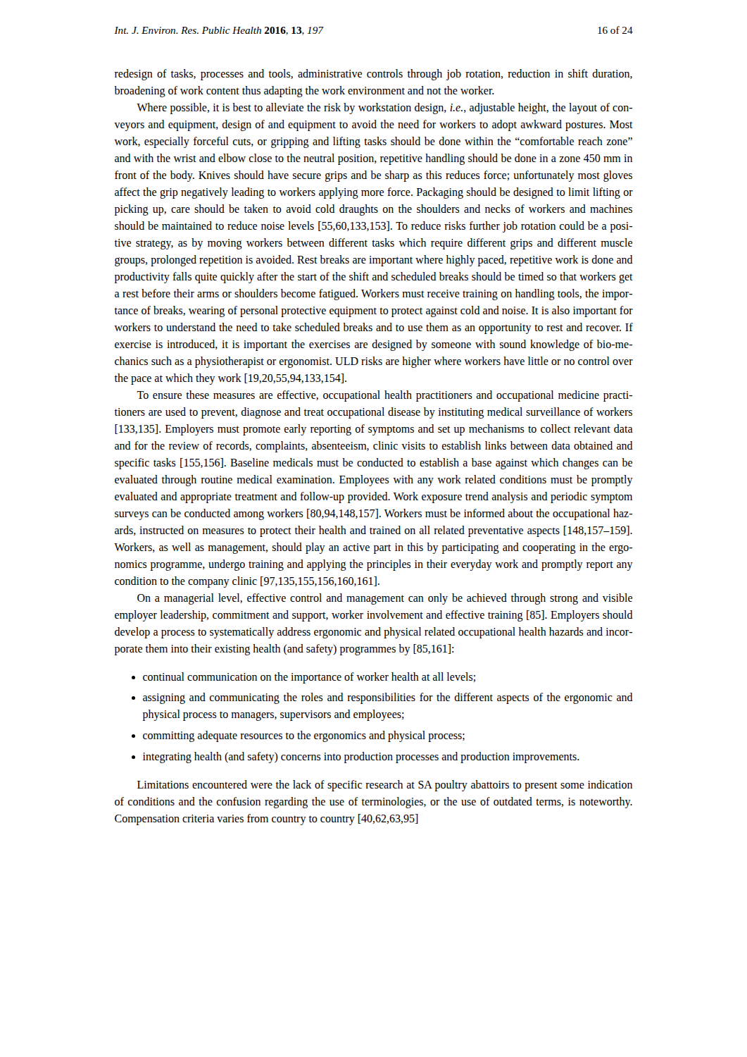Int. J. Environ. Res. Public Health 2016, 13, 197 16 of 24
redesign of tasks, processes and tools, administrative controls through job rotation, reduction in shift duration, broadening of work content thus adapting the work environment and not the worker.
Where possible, it is best to alleviate the risk by workstation design, i.e., adjustable height, the layout of conveyors and equipment, design of and equipment to avoid the need for workers to adopt awkward postures. Most work, especially forceful cuts, or gripping and lifting tasks should be done within the “comfortable reach zone” and with the wrist and elbow close to the neutral position, repetitive handling should be done in a zone 450 mm in front of the body. Knives should have secure grips and be sharp as this reduces force; unfortunately most gloves affect the grip negatively leading to workers applying more force. Packaging should be designed to limit lifting or picking up, care should be taken to avoid cold draughts on the shoulders and necks of workers and machines should be maintained to reduce noise levels [55,60,133,153]. To reduce risks further job rotation could be a positive strategy, as by moving workers between different tasks which require different grips and different muscle groups, prolonged repetition is avoided. Rest breaks are important where highly paced, repetitive work is done and productivity falls quite quickly after the start of the shift and scheduled breaks should be timed so that workers get a rest before their arms or shoulders become fatigued. Workers must receive training on handling tools, the importance of breaks, wearing of personal protective equipment to protect against cold and noise. It is also important for workers to understand the need to take scheduled breaks and to use them as an opportunity to rest and recover. If exercise is introduced, it is important the exercises are designed by someone with sound knowledge of bio-mechanics such as a physiotherapist or ergonomist. ULD risks are higher where workers have little or no control over the pace at which they work [19,20,55,94,133,154].
To ensure these measures are effective, occupational health practitioners and occupational medicine practitioners are used to prevent, diagnose and treat occupational disease by instituting medical surveillance of workers [133,135]. Employers must promote early reporting of symptoms and set up mechanisms to collect relevant data and for the review of records, complaints, absenteeism, clinic visits to establish links between data obtained and specific tasks [155,156]. Baseline medicals must be conducted to establish a base against which changes can be evaluated through routine medical examination. Employees with any work related conditions must be promptly evaluated and appropriate treatment and follow-up provided. Work exposure trend analysis and periodic symptom surveys can be conducted among workers [80,94,148,157]. Workers must be informed about the occupational hazards, instructed on measures to protect their health and trained on all related preventative aspects [148,157–159]. Workers, as well as management, should play an active part in this by participating and cooperating in the ergonomics programme, undergo training and applying the principles in their everyday work and promptly report any condition to the company clinic [97,135,155,156,160,161].
On a managerial level, effective control and management can only be achieved through strong and visible employer leadership, commitment and support, worker involvement and effective training [85]. Employers should develop a process to systematically address ergonomic and physical related occupational health hazards and incorporate them into their existing health (and safety) programmes by [85,161]:
continual communication on the importance of worker health at all levels;
assigning and communicating the roles and responsibilities for the different aspects of the ergonomic and physical process to managers, supervisors and employees;
committing adequate resources to the ergonomics and physical process;
integrating health (and safety) concerns into production processes and production improvements.
Limitations encountered were the lack of specific research at SA poultry abattoirs to present some indication of conditions and the confusion regarding the use of terminologies, or the use of outdated terms, is noteworthy. Compensation criteria varies from country to country [40,62,63,95]